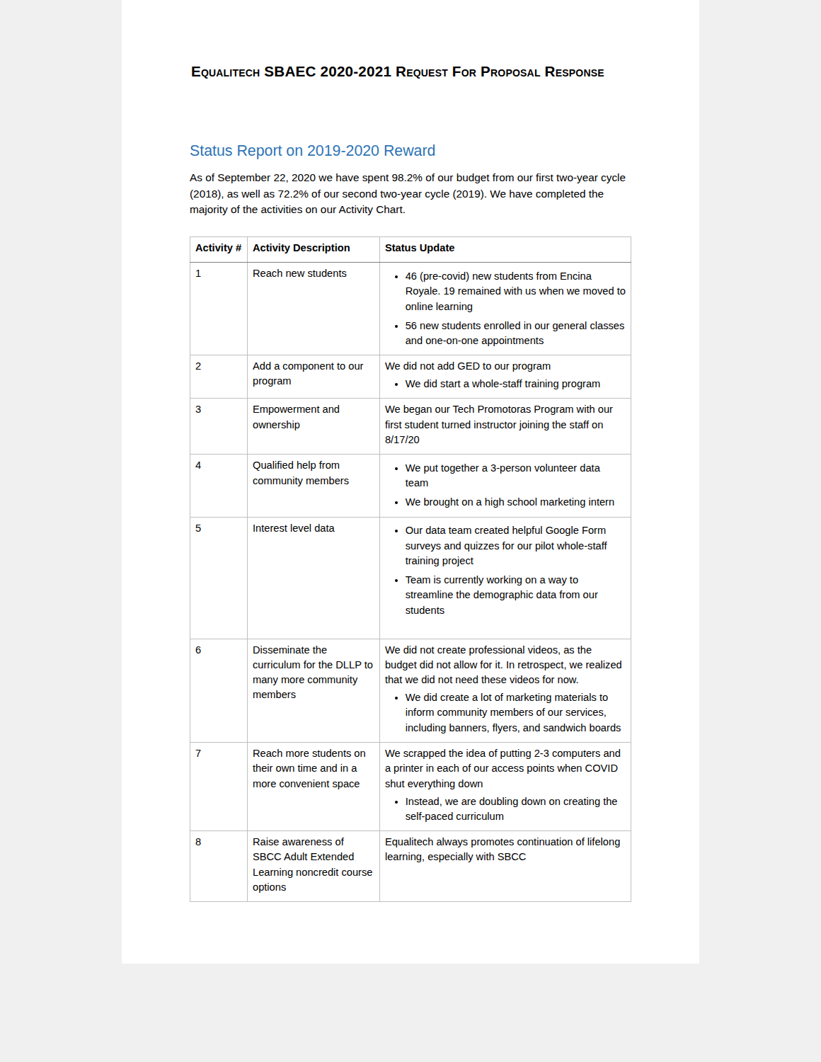Equalitech SBAEC 2020-2021 Request For Proposal Response
Status Report on 2019-2020 Reward
As of September 22, 2020 we have spent 98.2% of our budget from our first two-year cycle (2018), as well as 72.2% of our second two-year cycle (2019). We have completed the majority of the activities on our Activity Chart.
| Activity # | Activity Description | Status Update |
| --- | --- | --- |
| 1 | Reach new students | 46 (pre-covid) new students from Encina Royale. 19 remained with us when we moved to online learning 56 new students enrolled in our general classes and one-on-one appointments |
| 2 | Add a component to our program | We did not add GED to our program We did start a whole-staff training program |
| 3 | Empowerment and ownership | We began our Tech Promotoras Program with our first student turned instructor joining the staff on 8/17/20 |
| 4 | Qualified help from community members | We put together a 3-person volunteer data team We brought on a high school marketing intern |
| 5 | Interest level data | Our data team created helpful Google Form surveys and quizzes for our pilot whole-staff training project Team is currently working on a way to streamline the demographic data from our students |
| 6 | Disseminate the curriculum for the DLLP to many more community members | We did not create professional videos, as the budget did not allow for it. In retrospect, we realized that we did not need these videos for now. We did create a lot of marketing materials to inform community members of our services, including banners, flyers, and sandwich boards |
| 7 | Reach more students on their own time and in a more convenient space | We scrapped the idea of putting 2-3 computers and a printer in each of our access points when COVID shut everything down Instead, we are doubling down on creating the self-paced curriculum |
| 8 | Raise awareness of SBCC Adult Extended Learning noncredit course options | Equalitech always promotes continuation of lifelong learning, especially with SBCC |